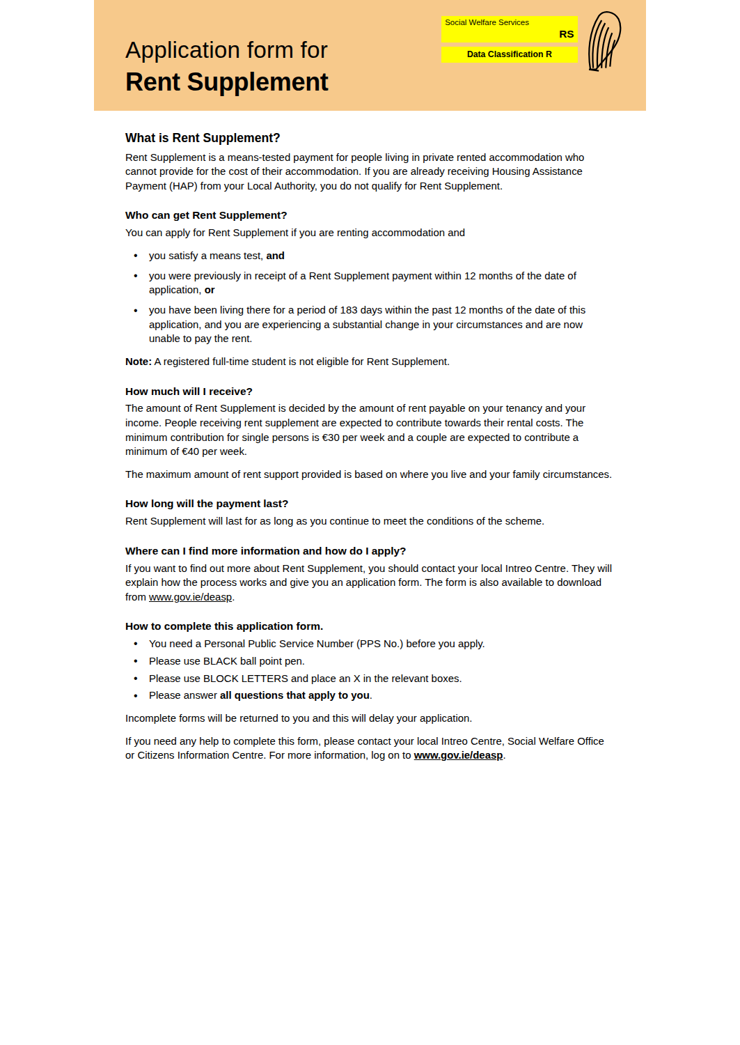Social Welfare ServicesRS Data Classification R
Application form for
Rent Supplement
What is Rent Supplement?
Rent Supplement is a means-tested payment for people living in private rented accommodation who cannot provide for the cost of their accommodation. If you are already receiving Housing Assistance Payment (HAP) from your Local Authority, you do not qualify for Rent Supplement.
Who can get Rent Supplement?
You can apply for Rent Supplement if you are renting accommodation and
you satisfy a means test, and
you were previously in receipt of a Rent Supplement payment within 12 months of the date of application, or
you have been living there for a period of 183 days within the past 12 months of the date of this application, and you are experiencing a substantial change in your circumstances and are now unable to pay the rent.
Note: A registered full-time student is not eligible for Rent Supplement.
How much will I receive?
The amount of Rent Supplement is decided by the amount of rent payable on your tenancy and your income. People receiving rent supplement are expected to contribute towards their rental costs. The minimum contribution for single persons is €30 per week and a couple are expected to contribute a minimum of €40 per week.
The maximum amount of rent support provided is based on where you live and your family circumstances.
How long will the payment last?
Rent Supplement will last for as long as you continue to meet the conditions of the scheme.
Where can I find more information and how do I apply?
If you want to find out more about Rent Supplement, you should contact your local Intreo Centre. They will explain how the process works and give you an application form. The form is also available to download from www.gov.ie/deasp.
How to complete this application form.
You need a Personal Public Service Number (PPS No.) before you apply.
Please use BLACK ball point pen.
Please use BLOCK LETTERS and place an X in the relevant boxes.
Please answer all questions that apply to you.
Incomplete forms will be returned to you and this will delay your application.
If you need any help to complete this form, please contact your local Intreo Centre, Social Welfare Office or Citizens Information Centre. For more information, log on to www.gov.ie/deasp.